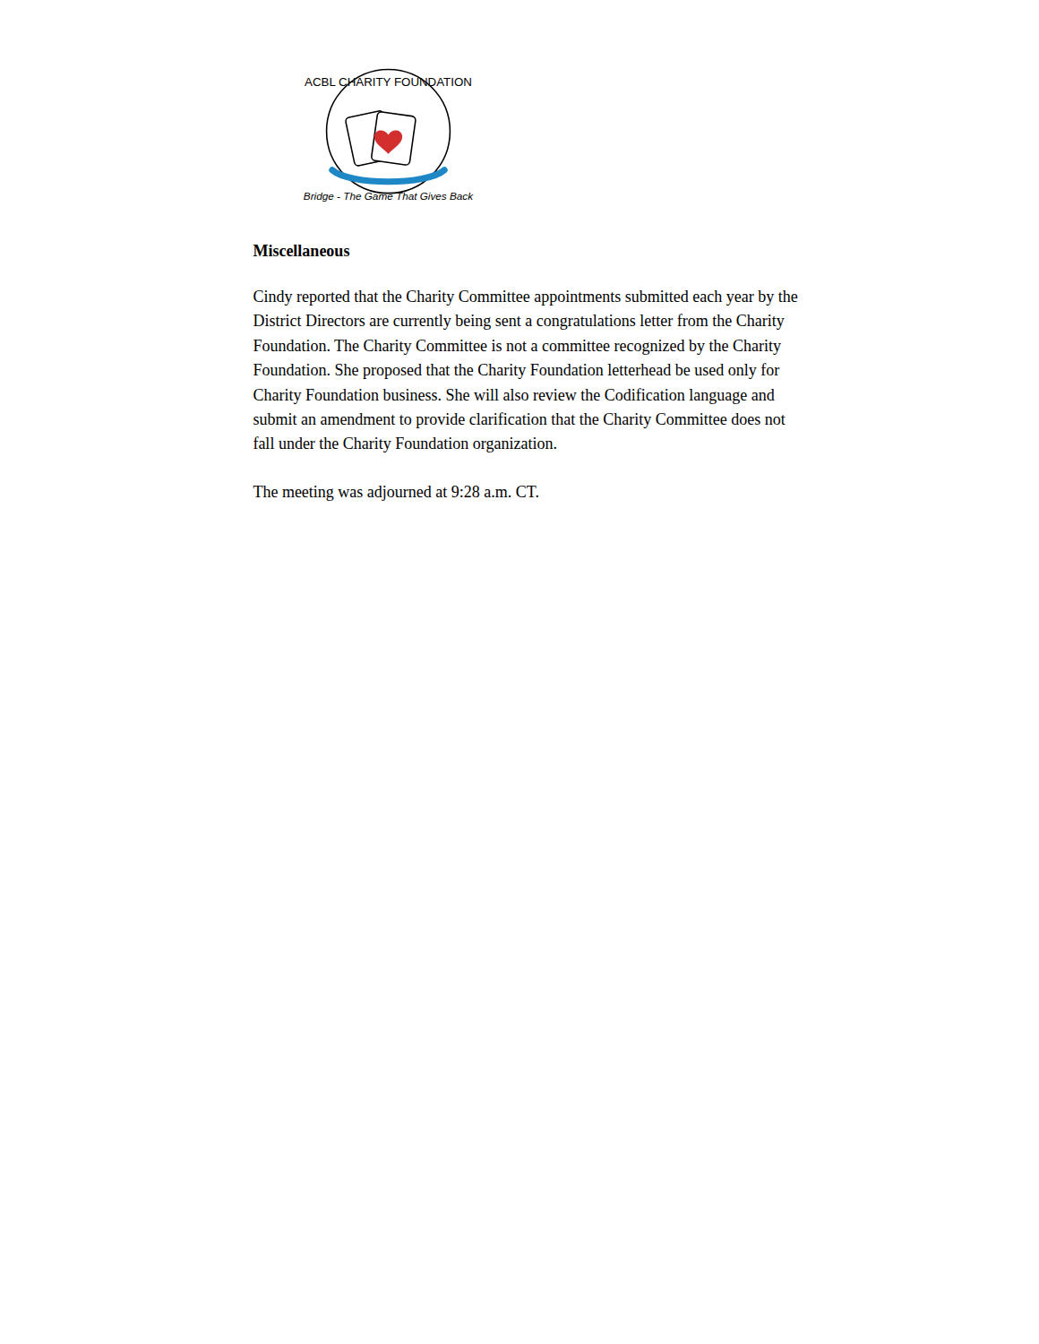Miscellaneous
Cindy reported that the Charity Committee appointments submitted each year by the District Directors are currently being sent a congratulations letter from the Charity Foundation. The Charity Committee is not a committee recognized by the Charity Foundation. She proposed that the Charity Foundation letterhead be used only for Charity Foundation business. She will also review the Codification language and submit an amendment to provide clarification that the Charity Committee does not fall under the Charity Foundation organization.
The meeting was adjourned at 9:28 a.m. CT.